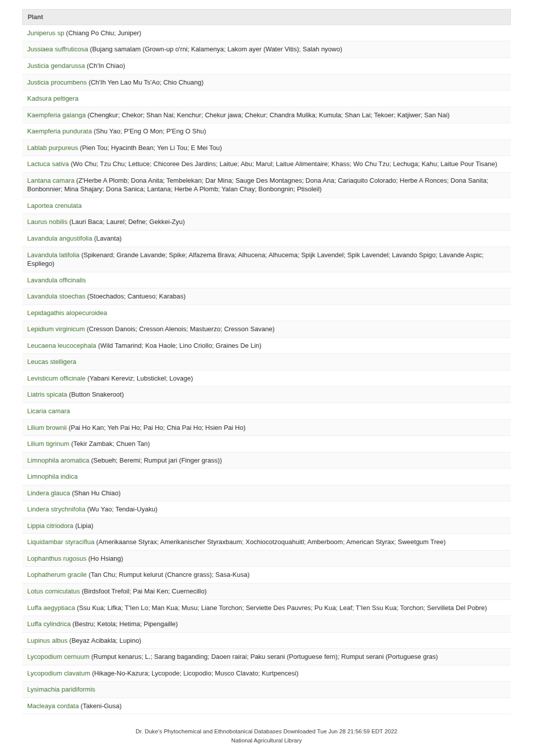Plant
| Juniperus sp (Chiang Po Chiu; Juniper) |
| Jussiaea suffruticosa (Bujang samalam (Grown-up o'rni; Kalamenya; Lakom ayer (Water Vitis); Salah nyowo) |
| Justicia gendarussa (Ch'In Chiao) |
| Justicia procumbens (Ch'Ih Yen Lao Mu Ts'Ao; Chio Chuang) |
| Kadsura peltigera |
| Kaempferia galanga (Chengkur; Chekor; Shan Nai; Kenchur; Chekur jawa; Chekur; Chandra Mulika; Kumula; Shan Lai; Tekoer; Katjiwer; San Nai) |
| Kaempferia pundurata (Shu Yao; P'Eng O Mon; P'Eng O Shu) |
| Lablab purpureus (Pien Tou; Hyacinth Bean; Yen Li Tou; E Mei Tou) |
| Lactuca sativa (Wo Chu; Tzu Chu; Lettuce; Chicoree Des Jardins; Laitue; Abu; Marul; Laitue Alimentaire; Khass; Wo Chu Tzu; Lechuga; Kahu; Laitue Pour Tisane) |
| Lantana camara (Z'Herbe A Plomb; Dona Anita; Tembelekan; Dar Mina; Sauge Des Montagnes; Dona Ana; Cariaquito Colorado; Herbe A Ronces; Dona Sanita; Bonbonnier; Mina Shajary; Dona Sanica; Lantana; Herbe A Plomb; Yalan Chay; Bonbongnin; Ptisoleil) |
| Laportea crenulata |
| Laurus nobilis (Lauri Baca; Laurel; Defne; Gekkei-Zyu) |
| Lavandula angustifolia (Lavanta) |
| Lavandula latifolia (Spikenard; Grande Lavande; Spike; Alfazema Brava; Alhucena; Alhucema; Spijk Lavendel; Spik Lavendel; Lavando Spigo; Lavande Aspic; Espliego) |
| Lavandula officinalis |
| Lavandula stoechas (Stoechados; Cantueso; Karabas) |
| Lepidagathis alopecuroidea |
| Lepidium virginicum (Cresson Danois; Cresson Alenois; Mastuerzo; Cresson Savane) |
| Leucaena leucocephala (Wild Tamarind; Koa Haole; Lino Criollo; Graines De Lin) |
| Leucas stelligera |
| Levisticum officinale (Yabani Kereviz; Lubstickel; Lovage) |
| Liatris spicata (Button Snakeroot) |
| Licaria camara |
| Lilium brownii (Pai Ho Kan; Yeh Pai Ho; Pai Ho; Chia Pai Ho; Hsien Pai Ho) |
| Lilium tigrinum (Tekir Zambak; Chuen Tan) |
| Limnophila aromatica (Sebueh; Beremi; Rumput jari (Finger grass)) |
| Limnophila indica |
| Lindera glauca (Shan Hu Chiao) |
| Lindera strychnifolia (Wu Yao; Tendai-Uyaku) |
| Lippia citriodora (Lipia) |
| Liquidambar styraciflua (Amerikaanse Styrax; Amerikanischer Styraxbaum; Xochiocotzoquahuitl; Amberboom; American Styrax; Sweetgum Tree) |
| Lophanthus rugosus (Ho Hsiang) |
| Lophatherum gracile (Tan Chu; Rumput kelurut (Chancre grass); Sasa-Kusa) |
| Lotus corniculatus (Birdsfoot Trefoil; Pai Mai Ken; Cuernecillo) |
| Luffa aegyptiaca (Ssu Kua; Lifka; T'Ien Lo; Man Kua; Musu; Liane Torchon; Serviette Des Pauvres; Pu Kua; Leaf; T'Ien Ssu Kua; Torchon; Servilleta Del Pobre) |
| Luffa cylindrica (Bestru; Ketola; Hetima; Pipengaille) |
| Lupinus albus (Beyaz Acibakla; Lupino) |
| Lycopodium cernuum (Rumput kenarus; L.; Sarang baganding; Daoen rairai; Paku serani (Portuguese fern); Rumput serani (Portuguese gras) |
| Lycopodium clavatum (Hikage-No-Kazura; Lycopode; Licopodio; Musco Clavato; Kurtpencesi) |
| Lysimachia paridiformis |
| Macleaya cordata (Takeni-Gusa) |
Dr. Duke's Phytochemical and Ethnobotanical Databases Downloaded Tue Jun 28 21:56:59 EDT 2022
National Agricultural Library